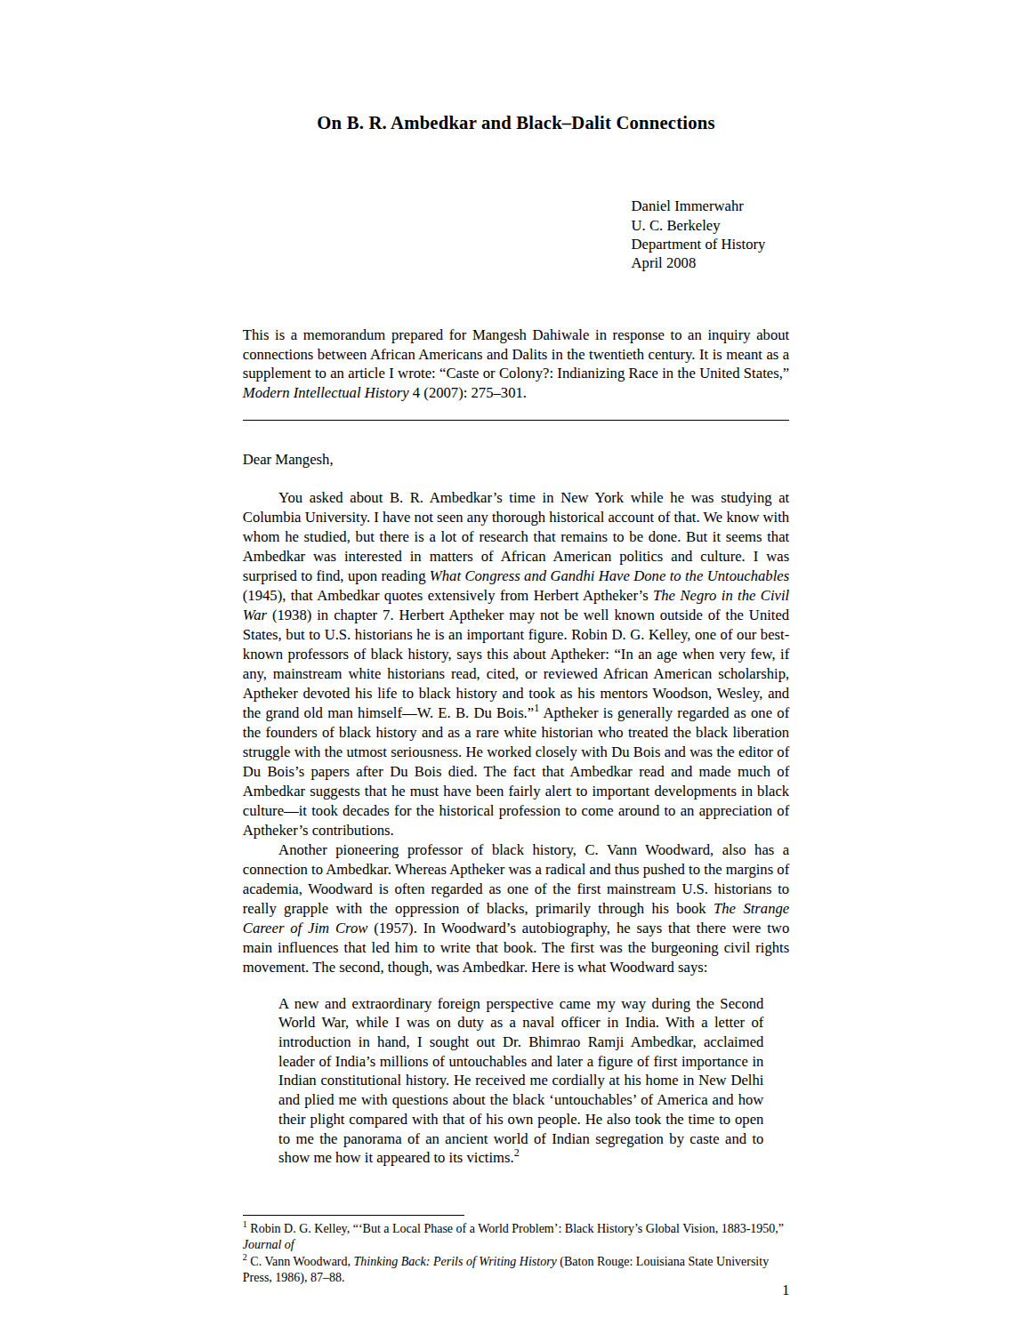On B. R. Ambedkar and Black–Dalit Connections
Daniel Immerwahr
U. C. Berkeley
Department of History
April 2008
This is a memorandum prepared for Mangesh Dahiwale in response to an inquiry about connections between African Americans and Dalits in the twentieth century. It is meant as a supplement to an article I wrote: “Caste or Colony?: Indianizing Race in the United States,” Modern Intellectual History 4 (2007): 275–301.
Dear Mangesh,
You asked about B. R. Ambedkar’s time in New York while he was studying at Columbia University. I have not seen any thorough historical account of that. We know with whom he studied, but there is a lot of research that remains to be done. But it seems that Ambedkar was interested in matters of African American politics and culture. I was surprised to find, upon reading What Congress and Gandhi Have Done to the Untouchables (1945), that Ambedkar quotes extensively from Herbert Aptheker’s The Negro in the Civil War (1938) in chapter 7. Herbert Aptheker may not be well known outside of the United States, but to U.S. historians he is an important figure. Robin D. G. Kelley, one of our best-known professors of black history, says this about Aptheker: “In an age when very few, if any, mainstream white historians read, cited, or reviewed African American scholarship, Aptheker devoted his life to black history and took as his mentors Woodson, Wesley, and the grand old man himself—W. E. B. Du Bois.”1 Aptheker is generally regarded as one of the founders of black history and as a rare white historian who treated the black liberation struggle with the utmost seriousness. He worked closely with Du Bois and was the editor of Du Bois’s papers after Du Bois died. The fact that Ambedkar read and made much of Ambedkar suggests that he must have been fairly alert to important developments in black culture—it took decades for the historical profession to come around to an appreciation of Aptheker’s contributions.
Another pioneering professor of black history, C. Vann Woodward, also has a connection to Ambedkar. Whereas Aptheker was a radical and thus pushed to the margins of academia, Woodward is often regarded as one of the first mainstream U.S. historians to really grapple with the oppression of blacks, primarily through his book The Strange Career of Jim Crow (1957). In Woodward’s autobiography, he says that there were two main influences that led him to write that book. The first was the burgeoning civil rights movement. The second, though, was Ambedkar. Here is what Woodward says:
A new and extraordinary foreign perspective came my way during the Second World War, while I was on duty as a naval officer in India. With a letter of introduction in hand, I sought out Dr. Bhimrao Ramji Ambedkar, acclaimed leader of India’s millions of untouchables and later a figure of first importance in Indian constitutional history. He received me cordially at his home in New Delhi and plied me with questions about the black ‘untouchables’ of America and how their plight compared with that of his own people. He also took the time to open to me the panorama of an ancient world of Indian segregation by caste and to show me how it appeared to its victims.2
1 Robin D. G. Kelley, “‘But a Local Phase of a World Problem’: Black History’s Global Vision, 1883-1950,” Journal of
2 C. Vann Woodward, Thinking Back: Perils of Writing History (Baton Rouge: Louisiana State University Press, 1986), 87–88.
1